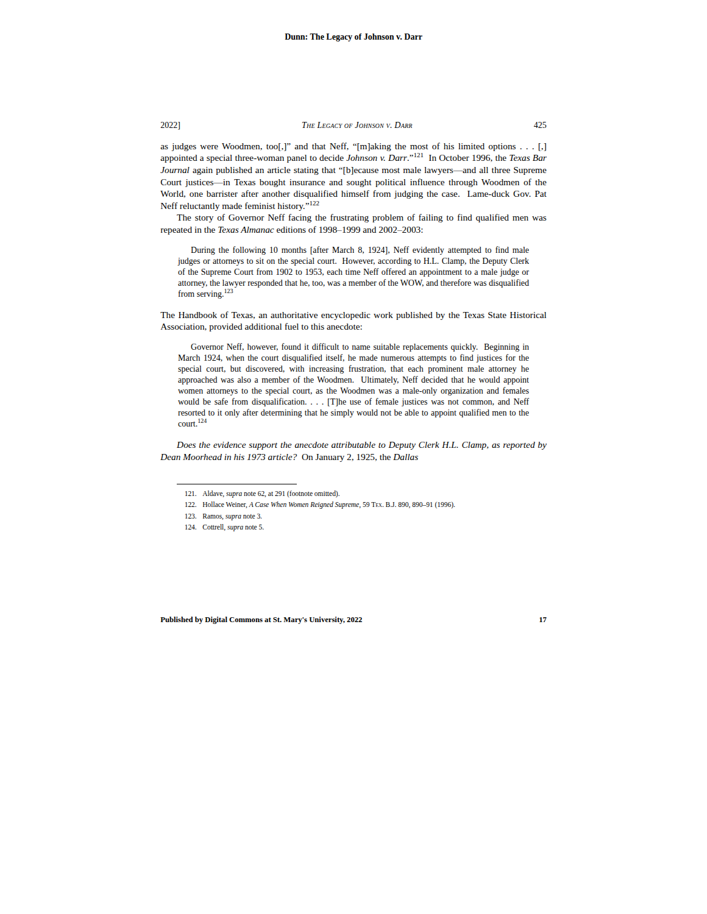Dunn: The Legacy of Johnson v. Darr
2022] The Legacy of Johnson v. Darr 425
as judges were Woodmen, too[,]” and that Neff, “[m]aking the most of his limited options . . . [,] appointed a special three-woman panel to decide Johnson v. Darr.”121 In October 1996, the Texas Bar Journal again published an article stating that “[b]ecause most male lawyers—and all three Supreme Court justices—in Texas bought insurance and sought political influence through Woodmen of the World, one barrister after another disqualified himself from judging the case. Lame-duck Gov. Pat Neff reluctantly made feminist history.”122
The story of Governor Neff facing the frustrating problem of failing to find qualified men was repeated in the Texas Almanac editions of 1998–1999 and 2002–2003:
During the following 10 months [after March 8, 1924], Neff evidently attempted to find male judges or attorneys to sit on the special court. However, according to H.L. Clamp, the Deputy Clerk of the Supreme Court from 1902 to 1953, each time Neff offered an appointment to a male judge or attorney, the lawyer responded that he, too, was a member of the WOW, and therefore was disqualified from serving.123
The Handbook of Texas, an authoritative encyclopedic work published by the Texas State Historical Association, provided additional fuel to this anecdote:
Governor Neff, however, found it difficult to name suitable replacements quickly. Beginning in March 1924, when the court disqualified itself, he made numerous attempts to find justices for the special court, but discovered, with increasing frustration, that each prominent male attorney he approached was also a member of the Woodmen. Ultimately, Neff decided that he would appoint women attorneys to the special court, as the Woodmen was a male-only organization and females would be safe from disqualification. . . . [T]he use of female justices was not common, and Neff resorted to it only after determining that he simply would not be able to appoint qualified men to the court.124
Does the evidence support the anecdote attributable to Deputy Clerk H.L. Clamp, as reported by Dean Moorhead in his 1973 article? On January 2, 1925, the Dallas
121. Aldave, supra note 62, at 291 (footnote omitted).
122. Hollace Weiner, A Case When Women Reigned Supreme, 59 Tex. B.J. 890, 890–91 (1996).
123. Ramos, supra note 3.
124. Cottrell, supra note 5.
Published by Digital Commons at St. Mary's University, 2022 17